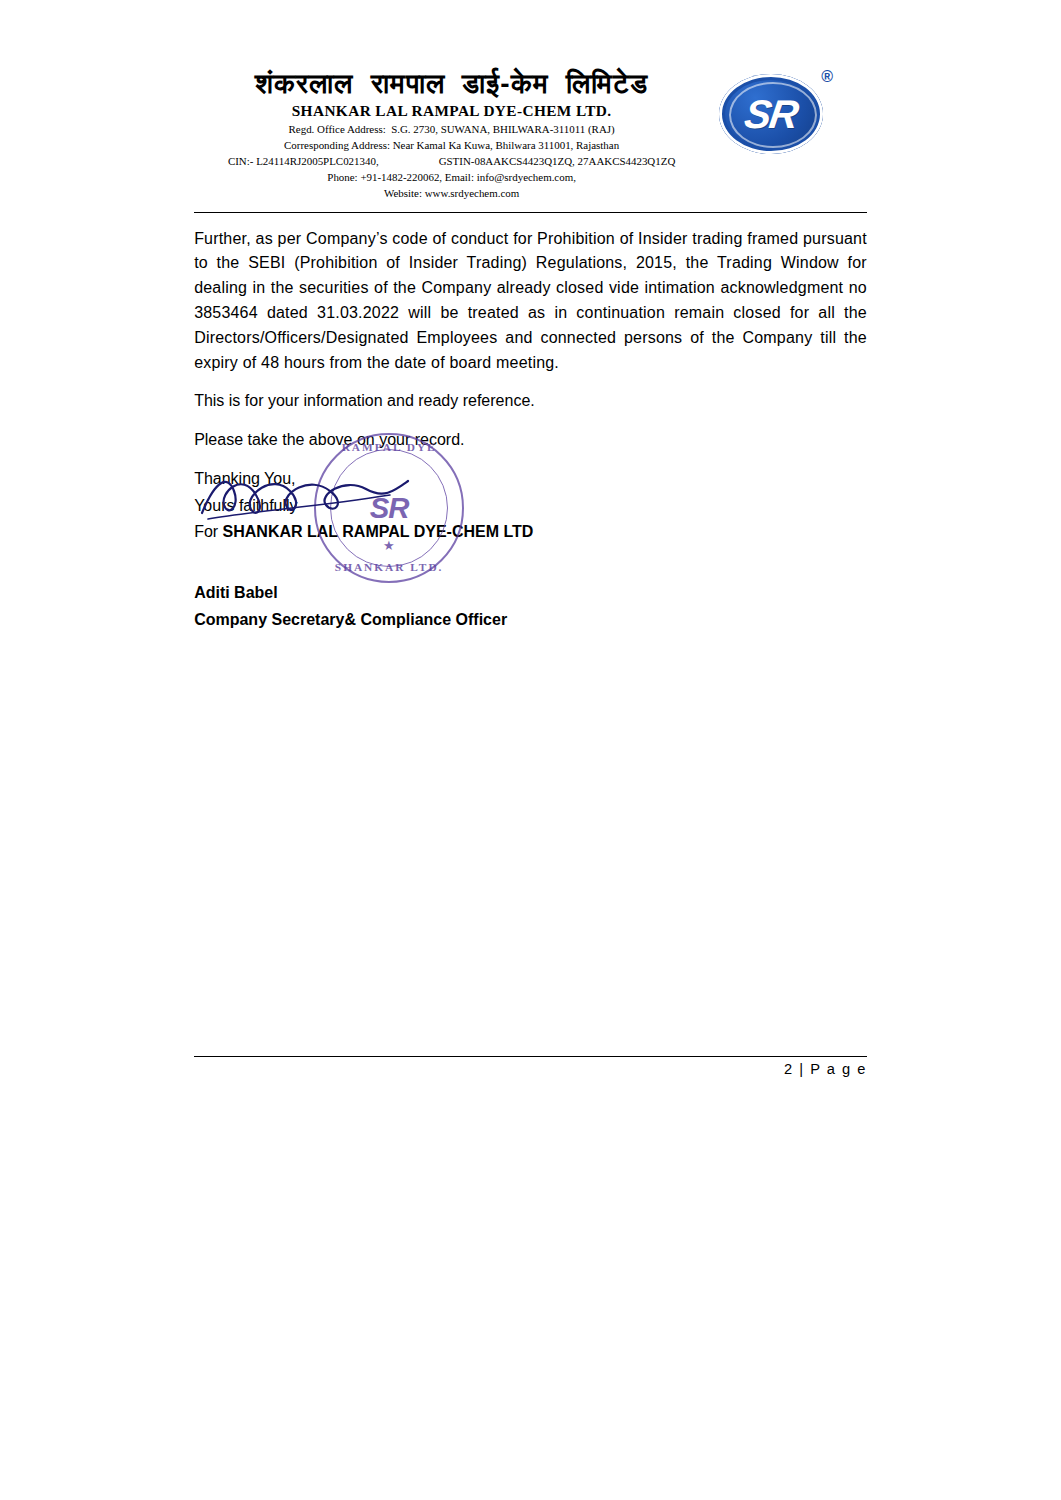शंकरलाल रामपाल डाई-केम लिमिटेड
SHANKAR LAL RAMPAL DYE-CHEM LTD.
Regd. Office Address: S.G. 2730, SUWANA, BHILWARA-311011 (RAJ)
Corresponding Address: Near Kamal Ka Kuwa, Bhilwara 311001, Rajasthan
CIN:- L24114RJ2005PLC021340, GSTIN-08AAKCS4423Q1ZQ, 27AAKCS4423Q1ZQ Phone: +91-1482-220062, Email: info@srdyechem.com,
Website: www.srdyechem.com
SR
®
Further, as per Company’s code of conduct for Prohibition of Insider trading framed pursuant to the SEBI (Prohibition of Insider Trading) Regulations, 2015, the Trading Window for dealing in the securities of the Company already closed vide intimation acknowledgment no 3853464 dated 31.03.2022 will be treated as in continuation remain closed for all the Directors/Officers/Designated Employees and connected persons of the Company till the expiry of 48 hours from the date of board meeting.
This is for your information and ready reference.
Please take the above on your record.
RAMPAL DYE
SR
★
SHANKAR LTD.
Thanking You,
Yours faithfully
For SHANKAR LAL RAMPAL DYE-CHEM LTD
Aditi Babel
Company Secretary& Compliance Officer
2 | P a g e